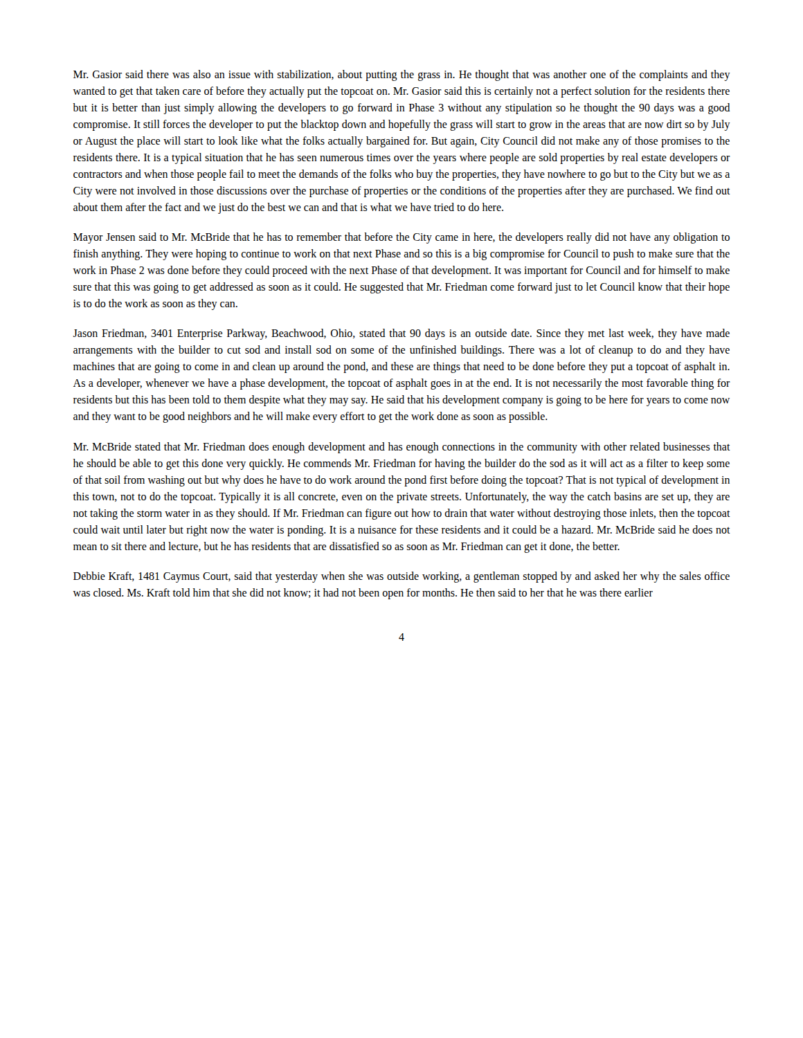Mr. Gasior said there was also an issue with stabilization, about putting the grass in. He thought that was another one of the complaints and they wanted to get that taken care of before they actually put the topcoat on. Mr. Gasior said this is certainly not a perfect solution for the residents there but it is better than just simply allowing the developers to go forward in Phase 3 without any stipulation so he thought the 90 days was a good compromise. It still forces the developer to put the blacktop down and hopefully the grass will start to grow in the areas that are now dirt so by July or August the place will start to look like what the folks actually bargained for. But again, City Council did not make any of those promises to the residents there. It is a typical situation that he has seen numerous times over the years where people are sold properties by real estate developers or contractors and when those people fail to meet the demands of the folks who buy the properties, they have nowhere to go but to the City but we as a City were not involved in those discussions over the purchase of properties or the conditions of the properties after they are purchased. We find out about them after the fact and we just do the best we can and that is what we have tried to do here.
Mayor Jensen said to Mr. McBride that he has to remember that before the City came in here, the developers really did not have any obligation to finish anything. They were hoping to continue to work on that next Phase and so this is a big compromise for Council to push to make sure that the work in Phase 2 was done before they could proceed with the next Phase of that development. It was important for Council and for himself to make sure that this was going to get addressed as soon as it could. He suggested that Mr. Friedman come forward just to let Council know that their hope is to do the work as soon as they can.
Jason Friedman, 3401 Enterprise Parkway, Beachwood, Ohio, stated that 90 days is an outside date. Since they met last week, they have made arrangements with the builder to cut sod and install sod on some of the unfinished buildings. There was a lot of cleanup to do and they have machines that are going to come in and clean up around the pond, and these are things that need to be done before they put a topcoat of asphalt in. As a developer, whenever we have a phase development, the topcoat of asphalt goes in at the end. It is not necessarily the most favorable thing for residents but this has been told to them despite what they may say. He said that his development company is going to be here for years to come now and they want to be good neighbors and he will make every effort to get the work done as soon as possible.
Mr. McBride stated that Mr. Friedman does enough development and has enough connections in the community with other related businesses that he should be able to get this done very quickly. He commends Mr. Friedman for having the builder do the sod as it will act as a filter to keep some of that soil from washing out but why does he have to do work around the pond first before doing the topcoat? That is not typical of development in this town, not to do the topcoat. Typically it is all concrete, even on the private streets. Unfortunately, the way the catch basins are set up, they are not taking the storm water in as they should. If Mr. Friedman can figure out how to drain that water without destroying those inlets, then the topcoat could wait until later but right now the water is ponding. It is a nuisance for these residents and it could be a hazard. Mr. McBride said he does not mean to sit there and lecture, but he has residents that are dissatisfied so as soon as Mr. Friedman can get it done, the better.
Debbie Kraft, 1481 Caymus Court, said that yesterday when she was outside working, a gentleman stopped by and asked her why the sales office was closed. Ms. Kraft told him that she did not know; it had not been open for months. He then said to her that he was there earlier
4